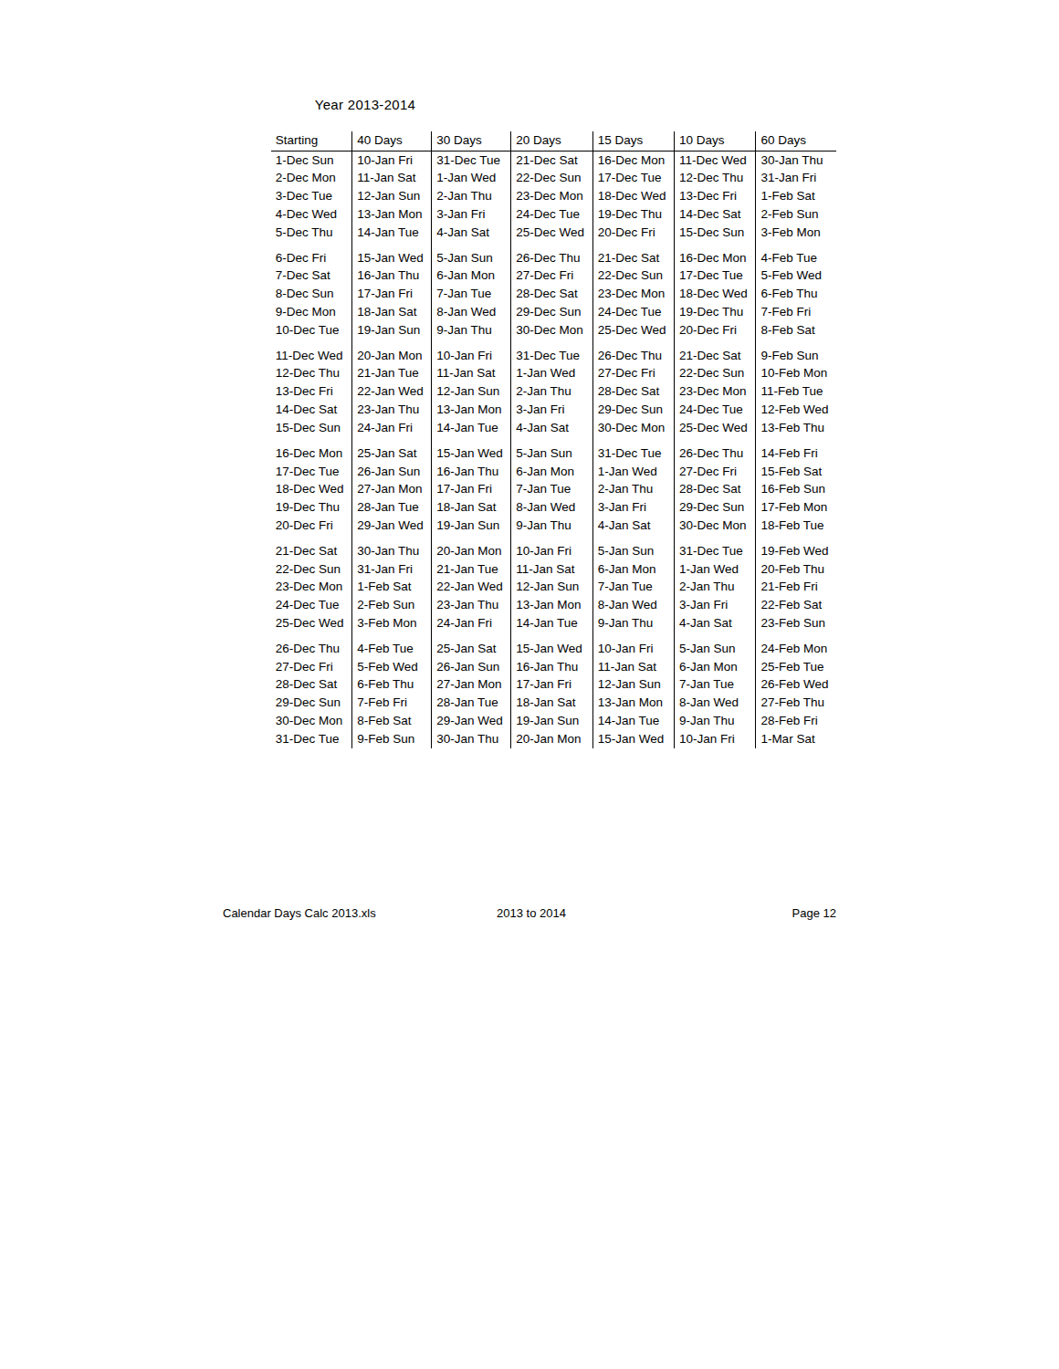Year 2013-2014
| Starting | 40 Days | 30 Days | 20 Days | 15 Days | 10 Days | 60 Days |
| --- | --- | --- | --- | --- | --- | --- |
| 1-Dec Sun | 10-Jan Fri | 31-Dec Tue | 21-Dec Sat | 16-Dec Mon | 11-Dec Wed | 30-Jan Thu |
| 2-Dec Mon | 11-Jan Sat | 1-Jan Wed | 22-Dec Sun | 17-Dec Tue | 12-Dec Thu | 31-Jan Fri |
| 3-Dec Tue | 12-Jan Sun | 2-Jan Thu | 23-Dec Mon | 18-Dec Wed | 13-Dec Fri | 1-Feb Sat |
| 4-Dec Wed | 13-Jan Mon | 3-Jan Fri | 24-Dec Tue | 19-Dec Thu | 14-Dec Sat | 2-Feb Sun |
| 5-Dec Thu | 14-Jan Tue | 4-Jan Sat | 25-Dec Wed | 20-Dec Fri | 15-Dec Sun | 3-Feb Mon |
| 6-Dec Fri | 15-Jan Wed | 5-Jan Sun | 26-Dec Thu | 21-Dec Sat | 16-Dec Mon | 4-Feb Tue |
| 7-Dec Sat | 16-Jan Thu | 6-Jan Mon | 27-Dec Fri | 22-Dec Sun | 17-Dec Tue | 5-Feb Wed |
| 8-Dec Sun | 17-Jan Fri | 7-Jan Tue | 28-Dec Sat | 23-Dec Mon | 18-Dec Wed | 6-Feb Thu |
| 9-Dec Mon | 18-Jan Sat | 8-Jan Wed | 29-Dec Sun | 24-Dec Tue | 19-Dec Thu | 7-Feb Fri |
| 10-Dec Tue | 19-Jan Sun | 9-Jan Thu | 30-Dec Mon | 25-Dec Wed | 20-Dec Fri | 8-Feb Sat |
| 11-Dec Wed | 20-Jan Mon | 10-Jan Fri | 31-Dec Tue | 26-Dec Thu | 21-Dec Sat | 9-Feb Sun |
| 12-Dec Thu | 21-Jan Tue | 11-Jan Sat | 1-Jan Wed | 27-Dec Fri | 22-Dec Sun | 10-Feb Mon |
| 13-Dec Fri | 22-Jan Wed | 12-Jan Sun | 2-Jan Thu | 28-Dec Sat | 23-Dec Mon | 11-Feb Tue |
| 14-Dec Sat | 23-Jan Thu | 13-Jan Mon | 3-Jan Fri | 29-Dec Sun | 24-Dec Tue | 12-Feb Wed |
| 15-Dec Sun | 24-Jan Fri | 14-Jan Tue | 4-Jan Sat | 30-Dec Mon | 25-Dec Wed | 13-Feb Thu |
| 16-Dec Mon | 25-Jan Sat | 15-Jan Wed | 5-Jan Sun | 31-Dec Tue | 26-Dec Thu | 14-Feb Fri |
| 17-Dec Tue | 26-Jan Sun | 16-Jan Thu | 6-Jan Mon | 1-Jan Wed | 27-Dec Fri | 15-Feb Sat |
| 18-Dec Wed | 27-Jan Mon | 17-Jan Fri | 7-Jan Tue | 2-Jan Thu | 28-Dec Sat | 16-Feb Sun |
| 19-Dec Thu | 28-Jan Tue | 18-Jan Sat | 8-Jan Wed | 3-Jan Fri | 29-Dec Sun | 17-Feb Mon |
| 20-Dec Fri | 29-Jan Wed | 19-Jan Sun | 9-Jan Thu | 4-Jan Sat | 30-Dec Mon | 18-Feb Tue |
| 21-Dec Sat | 30-Jan Thu | 20-Jan Mon | 10-Jan Fri | 5-Jan Sun | 31-Dec Tue | 19-Feb Wed |
| 22-Dec Sun | 31-Jan Fri | 21-Jan Tue | 11-Jan Sat | 6-Jan Mon | 1-Jan Wed | 20-Feb Thu |
| 23-Dec Mon | 1-Feb Sat | 22-Jan Wed | 12-Jan Sun | 7-Jan Tue | 2-Jan Thu | 21-Feb Fri |
| 24-Dec Tue | 2-Feb Sun | 23-Jan Thu | 13-Jan Mon | 8-Jan Wed | 3-Jan Fri | 22-Feb Sat |
| 25-Dec Wed | 3-Feb Mon | 24-Jan Fri | 14-Jan Tue | 9-Jan Thu | 4-Jan Sat | 23-Feb Sun |
| 26-Dec Thu | 4-Feb Tue | 25-Jan Sat | 15-Jan Wed | 10-Jan Fri | 5-Jan Sun | 24-Feb Mon |
| 27-Dec Fri | 5-Feb Wed | 26-Jan Sun | 16-Jan Thu | 11-Jan Sat | 6-Jan Mon | 25-Feb Tue |
| 28-Dec Sat | 6-Feb Thu | 27-Jan Mon | 17-Jan Fri | 12-Jan Sun | 7-Jan Tue | 26-Feb Wed |
| 29-Dec Sun | 7-Feb Fri | 28-Jan Tue | 18-Jan Sat | 13-Jan Mon | 8-Jan Wed | 27-Feb Thu |
| 30-Dec Mon | 8-Feb Sat | 29-Jan Wed | 19-Jan Sun | 14-Jan Tue | 9-Jan Thu | 28-Feb Fri |
| 31-Dec Tue | 9-Feb Sun | 30-Jan Thu | 20-Jan Mon | 15-Jan Wed | 10-Jan Fri | 1-Mar Sat |
Calendar Days Calc 2013.xls
2013 to 2014
Page 12